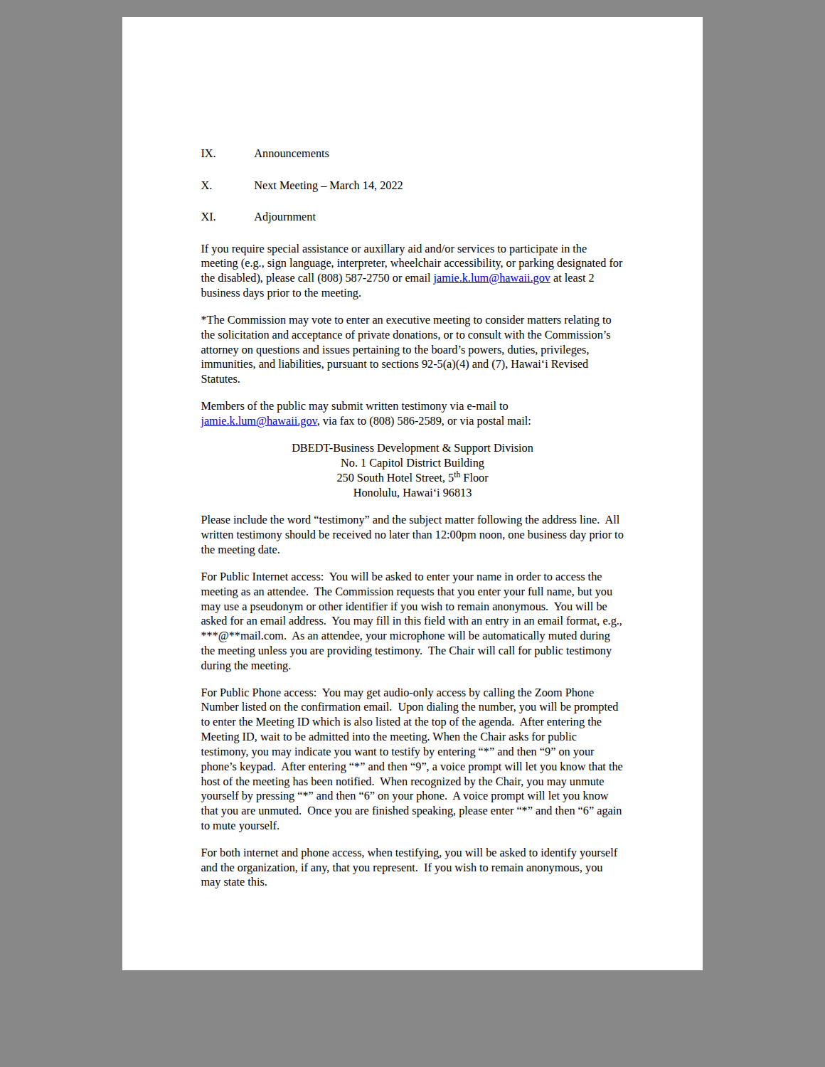IX.
Announcements
X.
Next Meeting – March 14, 2022
XI.
Adjournment
If you require special assistance or auxillary aid and/or services to participate in the meeting (e.g., sign language, interpreter, wheelchair accessibility, or parking designated for the disabled), please call (808) 587-2750 or email jamie.k.lum@hawaii.gov at least 2 business days prior to the meeting.
*The Commission may vote to enter an executive meeting to consider matters relating to the solicitation and acceptance of private donations, or to consult with the Commission’s attorney on questions and issues pertaining to the board’s powers, duties, privileges, immunities, and liabilities, pursuant to sections 92-5(a)(4) and (7), Hawai‘i Revised Statutes.
Members of the public may submit written testimony via e-mail to jamie.k.lum@hawaii.gov, via fax to (808) 586-2589, or via postal mail:
DBEDT-Business Development & Support Division
No. 1 Capitol District Building
250 South Hotel Street, 5th Floor
Honolulu, Hawai‘i 96813
Please include the word “testimony” and the subject matter following the address line. All written testimony should be received no later than 12:00pm noon, one business day prior to the meeting date.
For Public Internet access: You will be asked to enter your name in order to access the meeting as an attendee. The Commission requests that you enter your full name, but you may use a pseudonym or other identifier if you wish to remain anonymous. You will be asked for an email address. You may fill in this field with an entry in an email format, e.g., ***@**mail.com. As an attendee, your microphone will be automatically muted during the meeting unless you are providing testimony. The Chair will call for public testimony during the meeting.
For Public Phone access: You may get audio-only access by calling the Zoom Phone Number listed on the confirmation email. Upon dialing the number, you will be prompted to enter the Meeting ID which is also listed at the top of the agenda. After entering the Meeting ID, wait to be admitted into the meeting. When the Chair asks for public testimony, you may indicate you want to testify by entering “*” and then “9” on your phone’s keypad. After entering “*” and then “9”, a voice prompt will let you know that the host of the meeting has been notified. When recognized by the Chair, you may unmute yourself by pressing “*” and then “6” on your phone. A voice prompt will let you know that you are unmuted. Once you are finished speaking, please enter “*” and then “6” again to mute yourself.
For both internet and phone access, when testifying, you will be asked to identify yourself and the organization, if any, that you represent. If you wish to remain anonymous, you may state this.